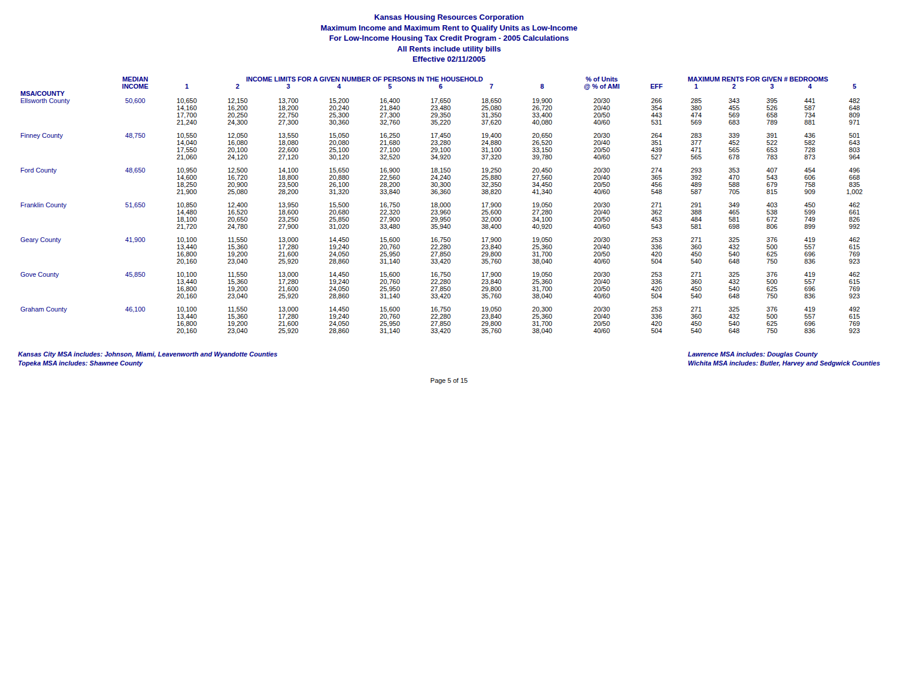Kansas Housing Resources Corporation
Maximum Income and Maximum Rent to Qualify Units as Low-Income
For Low-Income Housing Tax Credit Program - 2005 Calculations
All Rents include utility bills
Effective 02/11/2005
| | MEDIAN | INCOME LIMITS FOR A GIVEN NUMBER OF PERSONS IN THE HOUSEHOLD | % of Units | MAXIMUM RENTS FOR GIVEN # BEDROOMS |
| --- | --- | --- | --- | --- |
| INCOME | 1 | 2 | 3 | 4 | 5 | 6 | 7 | 8 | @ % of AMI | EFF | 1 | 2 | 3 | 4 | 5 |
| MSA/COUNTY | |
| Ellsworth County | 50,600 | 10,650 | 12,150 | 13,700 | 15,200 | 16,400 | 17,650 | 18,650 | 19,900 | 20/30 | 266 | 285 | 343 | 395 | 441 | 482 |
| | | 14,160 | 16,200 | 18,200 | 20,240 | 21,840 | 23,480 | 25,080 | 26,720 | 20/40 | 354 | 380 | 455 | 526 | 587 | 648 |
| | | 17,700 | 20,250 | 22,750 | 25,300 | 27,300 | 29,350 | 31,350 | 33,400 | 20/50 | 443 | 474 | 569 | 658 | 734 | 809 |
| | | 21,240 | 24,300 | 27,300 | 30,360 | 32,760 | 35,220 | 37,620 | 40,080 | 40/60 | 531 | 569 | 683 | 789 | 881 | 971 |
| Finney County | 48,750 | 10,550 | 12,050 | 13,550 | 15,050 | 16,250 | 17,450 | 19,400 | 20,650 | 20/30 | 264 | 283 | 339 | 391 | 436 | 501 |
| | | 14,040 | 16,080 | 18,080 | 20,080 | 21,680 | 23,280 | 24,880 | 26,520 | 20/40 | 351 | 377 | 452 | 522 | 582 | 643 |
| | | 17,550 | 20,100 | 22,600 | 25,100 | 27,100 | 29,100 | 31,100 | 33,150 | 20/50 | 439 | 471 | 565 | 653 | 728 | 803 |
| | | 21,060 | 24,120 | 27,120 | 30,120 | 32,520 | 34,920 | 37,320 | 39,780 | 40/60 | 527 | 565 | 678 | 783 | 873 | 964 |
| Ford County | 48,650 | 10,950 | 12,500 | 14,100 | 15,650 | 16,900 | 18,150 | 19,250 | 20,450 | 20/30 | 274 | 293 | 353 | 407 | 454 | 496 |
| | | 14,600 | 16,720 | 18,800 | 20,880 | 22,560 | 24,240 | 25,880 | 27,560 | 20/40 | 365 | 392 | 470 | 543 | 606 | 668 |
| | | 18,250 | 20,900 | 23,500 | 26,100 | 28,200 | 30,300 | 32,350 | 34,450 | 20/50 | 456 | 489 | 588 | 679 | 758 | 835 |
| | | 21,900 | 25,080 | 28,200 | 31,320 | 33,840 | 36,360 | 38,820 | 41,340 | 40/60 | 548 | 587 | 705 | 815 | 909 | 1,002 |
| Franklin County | 51,650 | 10,850 | 12,400 | 13,950 | 15,500 | 16,750 | 18,000 | 17,900 | 19,050 | 20/30 | 271 | 291 | 349 | 403 | 450 | 462 |
| | | 14,480 | 16,520 | 18,600 | 20,680 | 22,320 | 23,960 | 25,600 | 27,280 | 20/40 | 362 | 388 | 465 | 538 | 599 | 661 |
| | | 18,100 | 20,650 | 23,250 | 25,850 | 27,900 | 29,950 | 32,000 | 34,100 | 20/50 | 453 | 484 | 581 | 672 | 749 | 826 |
| | | 21,720 | 24,780 | 27,900 | 31,020 | 33,480 | 35,940 | 38,400 | 40,920 | 40/60 | 543 | 581 | 698 | 806 | 899 | 992 |
| Geary County | 41,900 | 10,100 | 11,550 | 13,000 | 14,450 | 15,600 | 16,750 | 17,900 | 19,050 | 20/30 | 253 | 271 | 325 | 376 | 419 | 462 |
| | | 13,440 | 15,360 | 17,280 | 19,240 | 20,760 | 22,280 | 23,840 | 25,360 | 20/40 | 336 | 360 | 432 | 500 | 557 | 615 |
| | | 16,800 | 19,200 | 21,600 | 24,050 | 25,950 | 27,850 | 29,800 | 31,700 | 20/50 | 420 | 450 | 540 | 625 | 696 | 769 |
| | | 20,160 | 23,040 | 25,920 | 28,860 | 31,140 | 33,420 | 35,760 | 38,040 | 40/60 | 504 | 540 | 648 | 750 | 836 | 923 |
| Gove County | 45,850 | 10,100 | 11,550 | 13,000 | 14,450 | 15,600 | 16,750 | 17,900 | 19,050 | 20/30 | 253 | 271 | 325 | 376 | 419 | 462 |
| | | 13,440 | 15,360 | 17,280 | 19,240 | 20,760 | 22,280 | 23,840 | 25,360 | 20/40 | 336 | 360 | 432 | 500 | 557 | 615 |
| | | 16,800 | 19,200 | 21,600 | 24,050 | 25,950 | 27,850 | 29,800 | 31,700 | 20/50 | 420 | 450 | 540 | 625 | 696 | 769 |
| | | 20,160 | 23,040 | 25,920 | 28,860 | 31,140 | 33,420 | 35,760 | 38,040 | 40/60 | 504 | 540 | 648 | 750 | 836 | 923 |
| Graham County | 46,100 | 10,100 | 11,550 | 13,000 | 14,450 | 15,600 | 16,750 | 19,050 | 20,300 | 20/30 | 253 | 271 | 325 | 376 | 419 | 492 |
| | | 13,440 | 15,360 | 17,280 | 19,240 | 20,760 | 22,280 | 23,840 | 25,360 | 20/40 | 336 | 360 | 432 | 500 | 557 | 615 |
| | | 16,800 | 19,200 | 21,600 | 24,050 | 25,950 | 27,850 | 29,800 | 31,700 | 20/50 | 420 | 450 | 540 | 625 | 696 | 769 |
| | | 20,160 | 23,040 | 25,920 | 28,860 | 31,140 | 33,420 | 35,760 | 38,040 | 40/60 | 504 | 540 | 648 | 750 | 836 | 923 |
Kansas City MSA includes: Johnson, Miami, Leavenworth and Wyandotte Counties
Topeka MSA includes: Shawnee County
Lawrence MSA includes: Douglas County
Wichita MSA includes: Butler, Harvey and Sedgwick Counties
Page 5 of 15